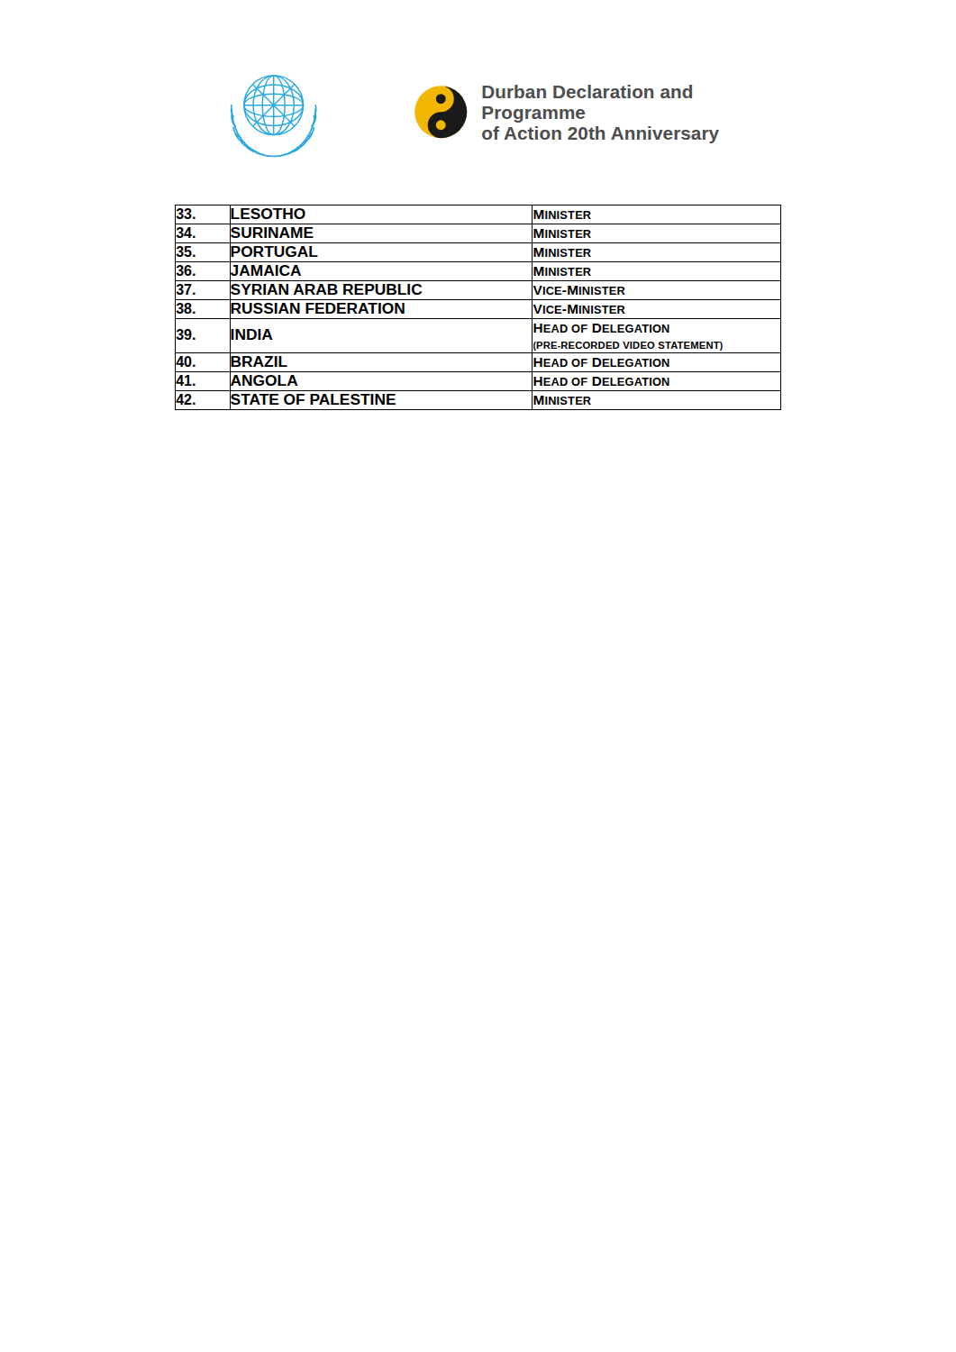Durban Declaration and Programme of Action 20th Anniversary
| 33. | LESOTHO | M INISTER |
| 34. | SURINAME | M INISTER |
| 35. | PORTUGAL | M INISTER |
| 36. | JAMAICA | M INISTER |
| 37. | SYRIAN ARAB REPUBLIC | V ICE - M INISTER |
| 38. | RUSSIAN FEDERATION | V ICE - M INISTER |
| 39. | INDIA | H EAD OF D ELEGATION ( PRE - RECORDED VIDEO STATEMENT ) |
| 40. | BRAZIL | H EAD OF D ELEGATION |
| 41. | ANGOLA | H EAD OF D ELEGATION |
| 42. | STATE OF PALESTINE | M INISTER |